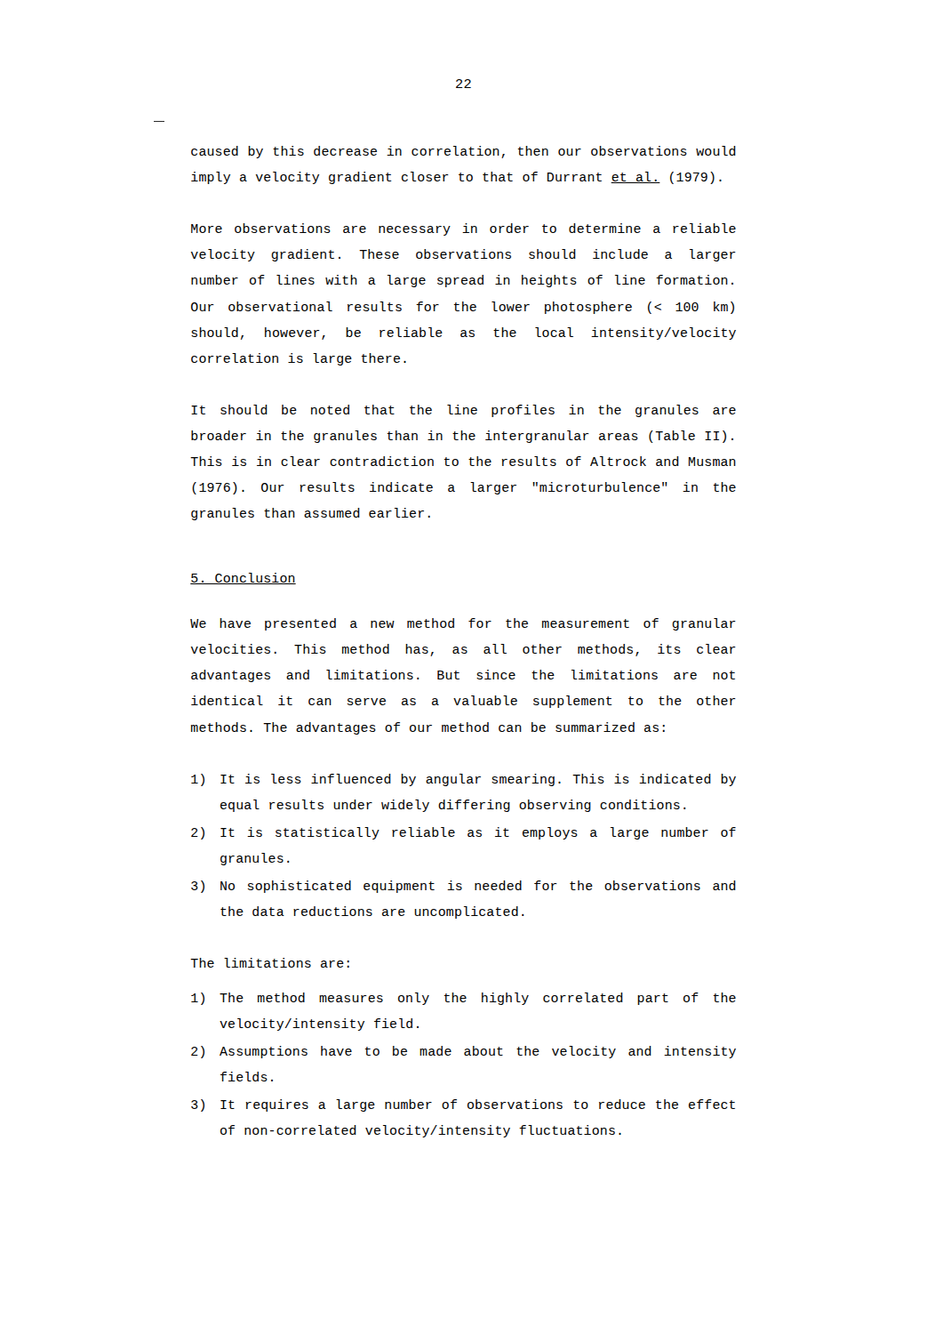22
caused by this decrease in correlation, then our observations would imply a velocity gradient closer to that of Durrant et al. (1979).
More observations are necessary in order to determine a reliable velocity gradient. These observations should include a larger number of lines with a large spread in heights of line formation. Our observational results for the lower photosphere (< 100 km) should, however, be reliable as the local intensity/velocity correlation is large there.
It should be noted that the line profiles in the granules are broader in the granules than in the intergranular areas (Table II). This is in clear contradiction to the results of Altrock and Musman (1976). Our results indicate a larger "microturbulence" in the granules than assumed earlier.
5. Conclusion
We have presented a new method for the measurement of granular velocities. This method has, as all other methods, its clear advantages and limitations. But since the limitations are not identical it can serve as a valuable supplement to the other methods. The advantages of our method can be summarized as:
It is less influenced by angular smearing. This is indicated by equal results under widely differing observing conditions.
It is statistically reliable as it employs a large number of granules.
No sophisticated equipment is needed for the observations and the data reductions are uncomplicated.
The limitations are:
The method measures only the highly correlated part of the velocity/intensity field.
Assumptions have to be made about the velocity and intensity fields.
It requires a large number of observations to reduce the effect of non-correlated velocity/intensity fluctuations.